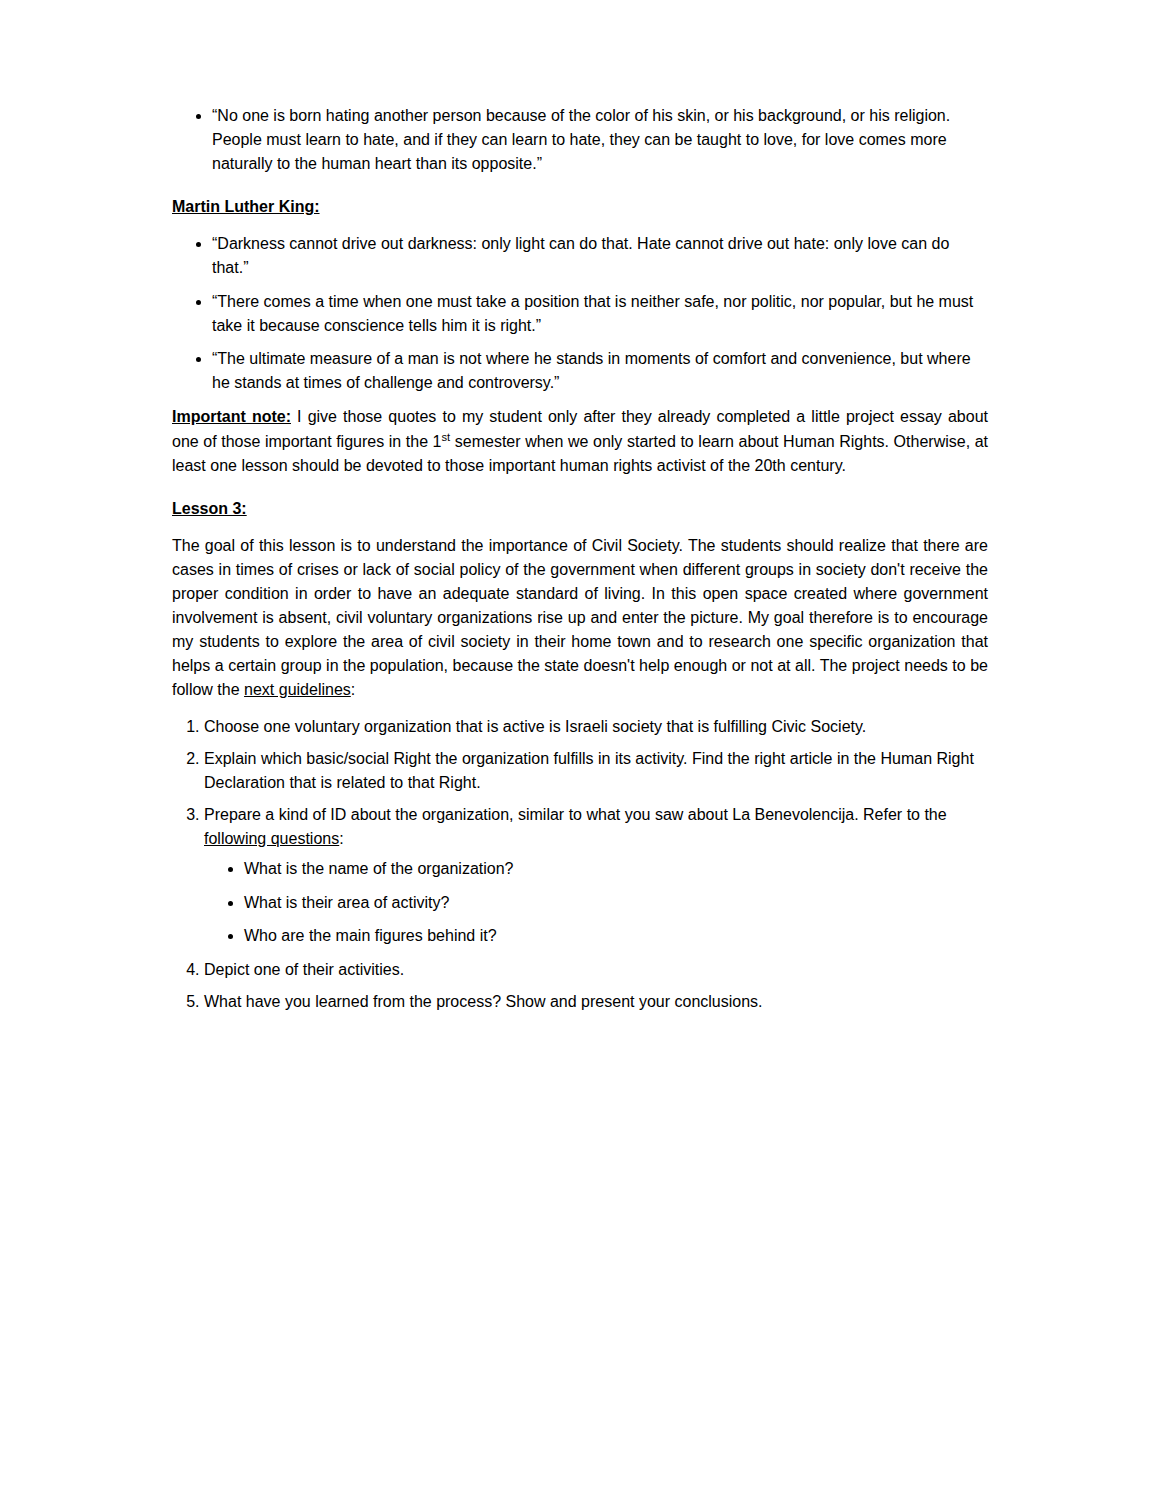“No one is born hating another person because of the color of his skin, or his background, or his religion. People must learn to hate, and if they can learn to hate, they can be taught to love, for love comes more naturally to the human heart than its opposite.”
Martin Luther King:
“Darkness cannot drive out darkness: only light can do that. Hate cannot drive out hate: only love can do that.”
“There comes a time when one must take a position that is neither safe, nor politic, nor popular, but he must take it because conscience tells him it is right.”
“The ultimate measure of a man is not where he stands in moments of comfort and convenience, but where he stands at times of challenge and controversy.”
Important note: I give those quotes to my student only after they already completed a little project essay about one of those important figures in the 1st semester when we only started to learn about Human Rights. Otherwise, at least one lesson should be devoted to those important human rights activist of the 20th century.
Lesson 3:
The goal of this lesson is to understand the importance of Civil Society. The students should realize that there are cases in times of crises or lack of social policy of the government when different groups in society don't receive the proper condition in order to have an adequate standard of living. In this open space created where government involvement is absent, civil voluntary organizations rise up and enter the picture. My goal therefore is to encourage my students to explore the area of civil society in their home town and to research one specific organization that helps a certain group in the population, because the state doesn't help enough or not at all. The project needs to be follow the next guidelines:
Choose one voluntary organization that is active is Israeli society that is fulfilling Civic Society.
Explain which basic/social Right the organization fulfills in its activity. Find the right article in the Human Right Declaration that is related to that Right.
Prepare a kind of ID about the organization, similar to what you saw about La Benevolencija. Refer to the following questions:
What is the name of the organization?
What is their area of activity?
Who are the main figures behind it?
Depict one of their activities.
What have you learned from the process? Show and present your conclusions.